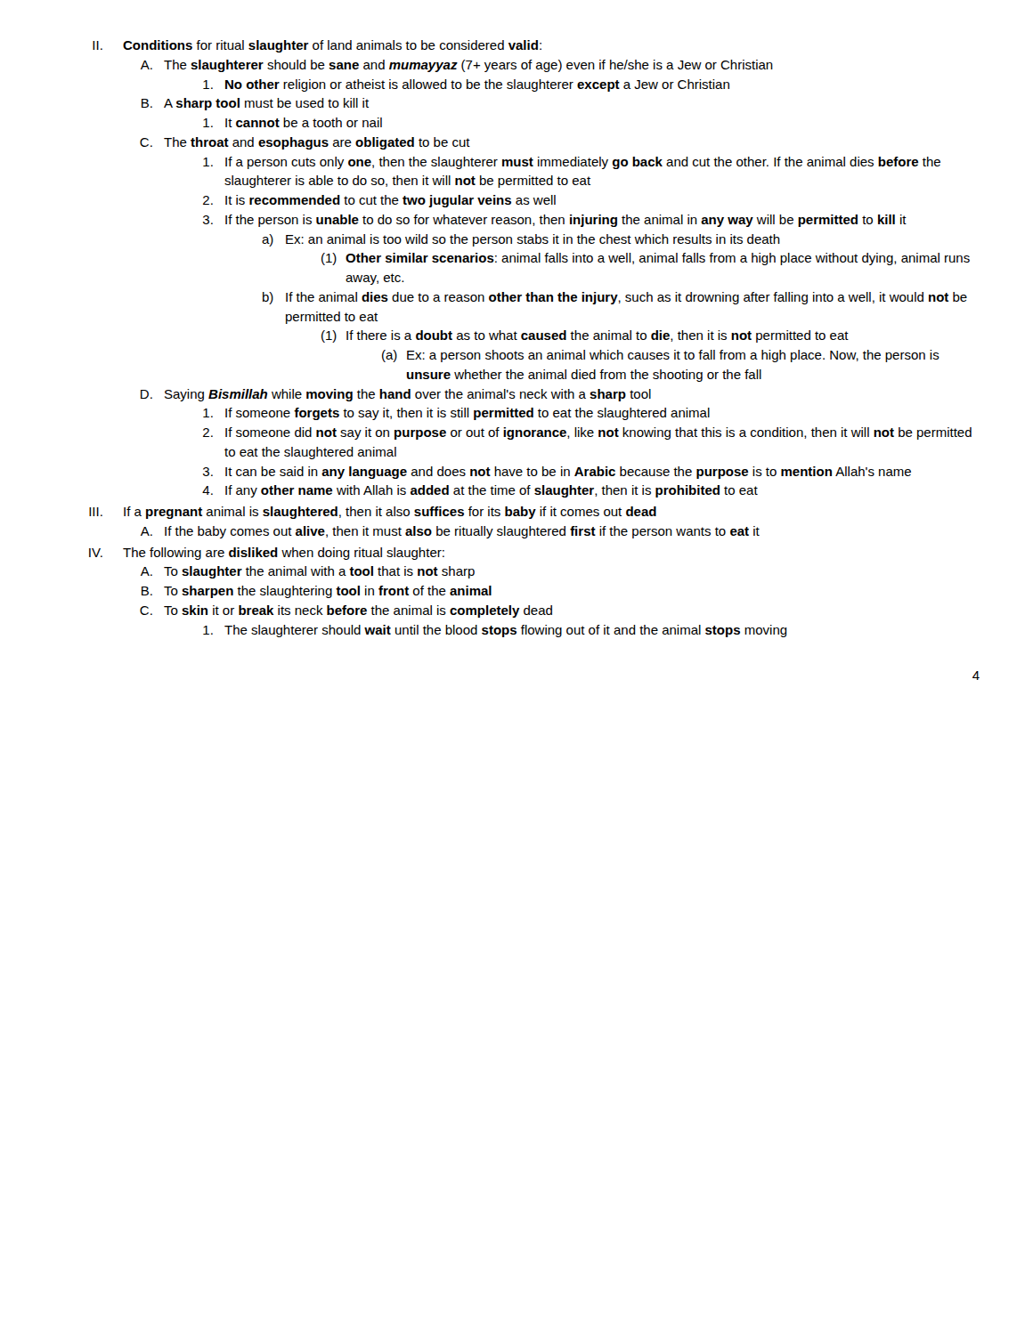Conditions for ritual slaughter of land animals to be considered valid:
The slaughterer should be sane and mumayyaz (7+ years of age) even if he/she is a Jew or Christian
No other religion or atheist is allowed to be the slaughterer except a Jew or Christian
A sharp tool must be used to kill it
It cannot be a tooth or nail
The throat and esophagus are obligated to be cut
If a person cuts only one, then the slaughterer must immediately go back and cut the other. If the animal dies before the slaughterer is able to do so, then it will not be permitted to eat
It is recommended to cut the two jugular veins as well
If the person is unable to do so for whatever reason, then injuring the animal in any way will be permitted to kill it
Ex: an animal is too wild so the person stabs it in the chest which results in its death
Other similar scenarios: animal falls into a well, animal falls from a high place without dying, animal runs away, etc.
If the animal dies due to a reason other than the injury, such as it drowning after falling into a well, it would not be permitted to eat
If there is a doubt as to what caused the animal to die, then it is not permitted to eat
Ex: a person shoots an animal which causes it to fall from a high place. Now, the person is unsure whether the animal died from the shooting or the fall
Saying Bismillah while moving the hand over the animal's neck with a sharp tool
If someone forgets to say it, then it is still permitted to eat the slaughtered animal
If someone did not say it on purpose or out of ignorance, like not knowing that this is a condition, then it will not be permitted to eat the slaughtered animal
It can be said in any language and does not have to be in Arabic because the purpose is to mention Allah's name
If any other name with Allah is added at the time of slaughter, then it is prohibited to eat
If a pregnant animal is slaughtered, then it also suffices for its baby if it comes out dead
If the baby comes out alive, then it must also be ritually slaughtered first if the person wants to eat it
The following are disliked when doing ritual slaughter:
To slaughter the animal with a tool that is not sharp
To sharpen the slaughtering tool in front of the animal
To skin it or break its neck before the animal is completely dead
The slaughterer should wait until the blood stops flowing out of it and the animal stops moving
4